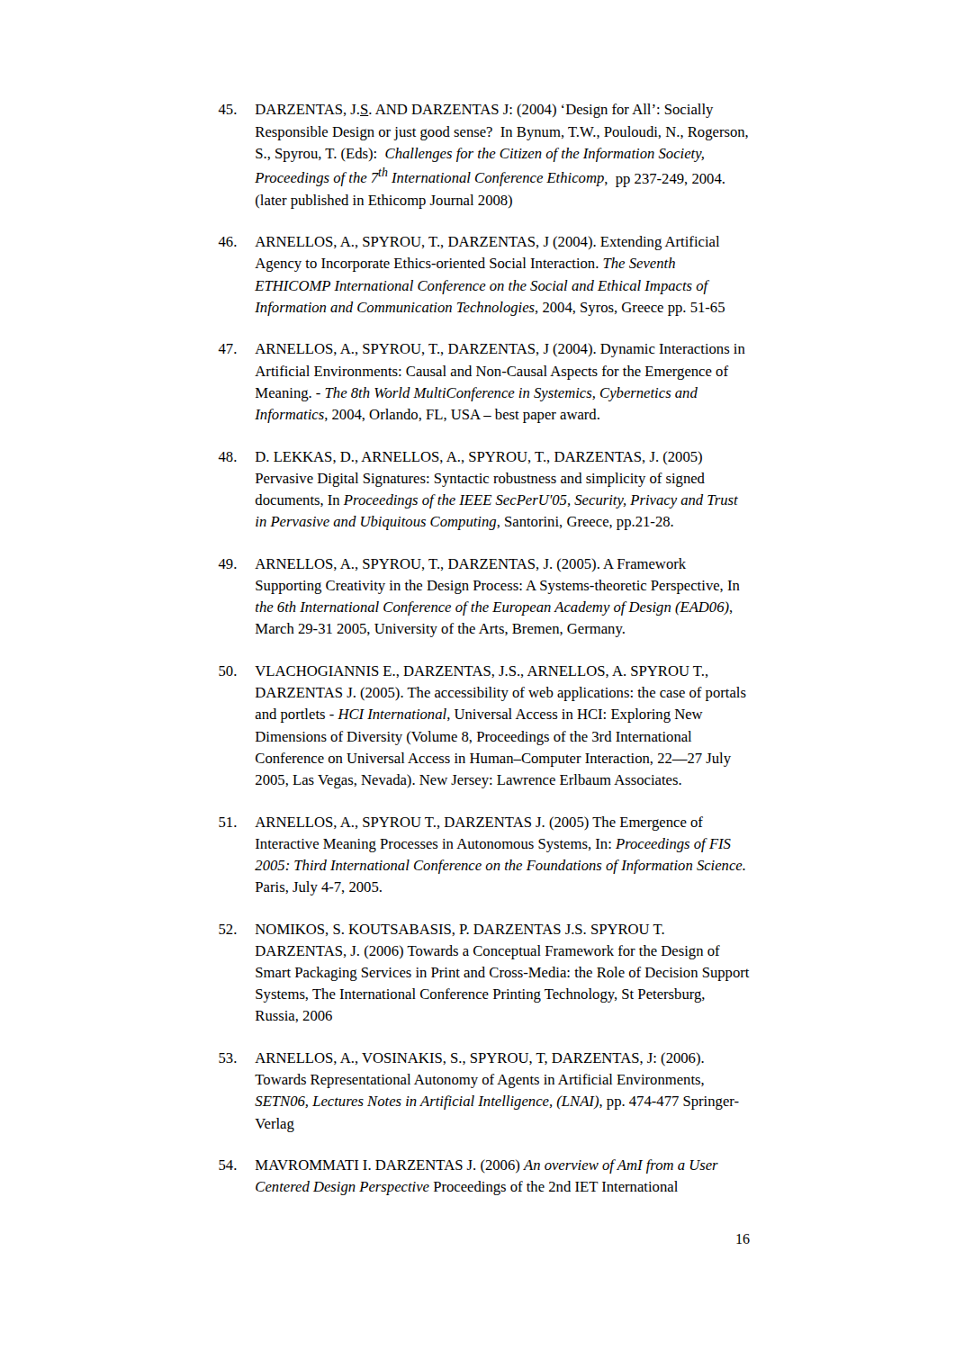45. DARZENTAS, J.S. AND DARZENTAS J: (2004) ‘Design for All’: Socially Responsible Design or just good sense? In Bynum, T.W., Pouloudi, N., Rogerson, S., Spyrou, T. (Eds): Challenges for the Citizen of the Information Society, Proceedings of the 7th International Conference Ethicomp, pp 237-249, 2004. (later published in Ethicomp Journal 2008)
46. ARNELLOS, A., SPYROU, T., DARZENTAS, J (2004). Extending Artificial Agency to Incorporate Ethics-oriented Social Interaction. The Seventh ETHICOMP International Conference on the Social and Ethical Impacts of Information and Communication Technologies, 2004, Syros, Greece pp. 51-65
47. ARNELLOS, A., SPYROU, T., DARZENTAS, J (2004). Dynamic Interactions in Artificial Environments: Causal and Non-Causal Aspects for the Emergence of Meaning. - The 8th World MultiConference in Systemics, Cybernetics and Informatics, 2004, Orlando, FL, USA – best paper award.
48. D. LEKKAS, D., ARNELLOS, A., SPYROU, T., DARZENTAS, J. (2005) Pervasive Digital Signatures: Syntactic robustness and simplicity of signed documents, In Proceedings of the IEEE SecPerU'05, Security, Privacy and Trust in Pervasive and Ubiquitous Computing, Santorini, Greece, pp.21-28.
49. ARNELLOS, A., SPYROU, T., DARZENTAS, J. (2005). A Framework Supporting Creativity in the Design Process: A Systems-theoretic Perspective, In the 6th International Conference of the European Academy of Design (EAD06), March 29-31 2005, University of the Arts, Bremen, Germany.
50. VLACHOGIANNIS E., DARZENTAS, J.S., ARNELLOS, A. SPYROU T., DARZENTAS J. (2005). The accessibility of web applications: the case of portals and portlets - HCI International, Universal Access in HCI: Exploring New Dimensions of Diversity (Volume 8, Proceedings of the 3rd International Conference on Universal Access in Human–Computer Interaction, 22—27 July 2005, Las Vegas, Nevada). New Jersey: Lawrence Erlbaum Associates.
51. ARNELLOS, A., SPYROU T., DARZENTAS J. (2005) The Emergence of Interactive Meaning Processes in Autonomous Systems, In: Proceedings of FIS 2005: Third International Conference on the Foundations of Information Science. Paris, July 4-7, 2005.
52. NOMIKOS, S. KOUTSABASIS, P. DARZENTAS J.S. SPYROU T. DARZENTAS, J. (2006) Towards a Conceptual Framework for the Design of Smart Packaging Services in Print and Cross-Media: the Role of Decision Support Systems, The International Conference Printing Technology, St Petersburg, Russia, 2006
53. ARNELLOS, A., VOSINAKIS, S., SPYROU, T, DARZENTAS, J: (2006). Towards Representational Autonomy of Agents in Artificial Environments, SETN06, Lectures Notes in Artificial Intelligence, (LNAI), pp. 474-477 Springer-Verlag
54. MAVROMMATI I. DARZENTAS J. (2006) An overview of AmI from a User Centered Design Perspective Proceedings of the 2nd IET International
16